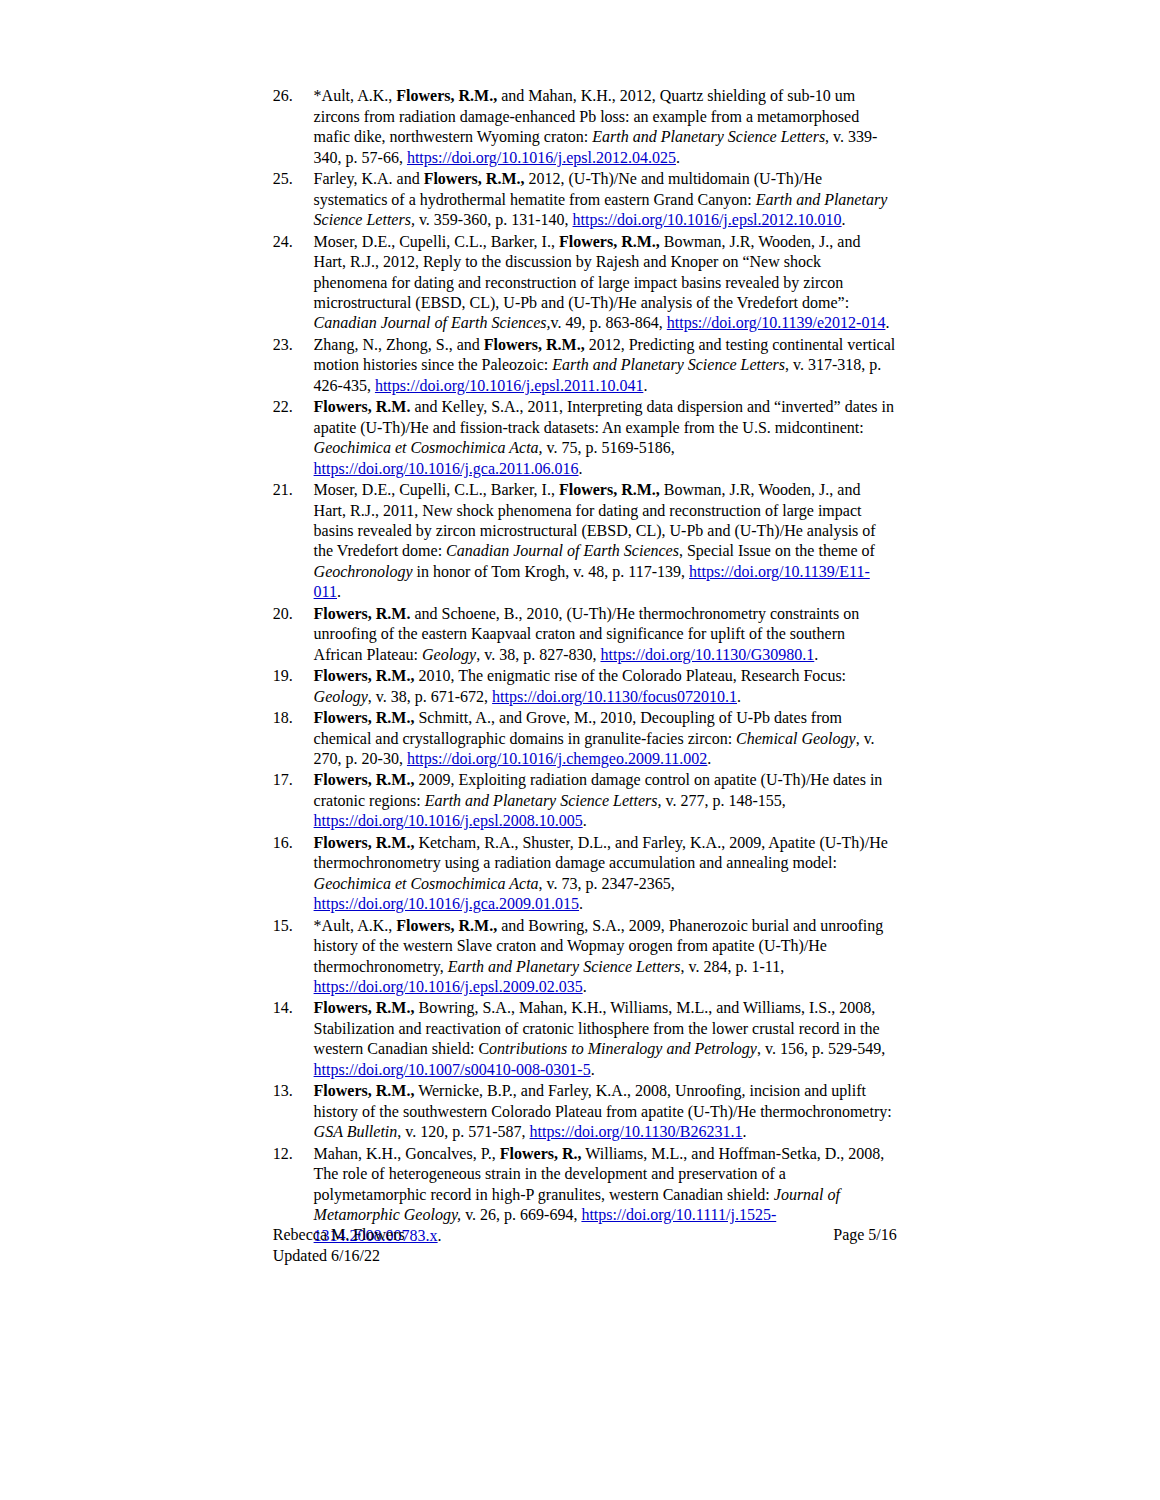26. *Ault, A.K., Flowers, R.M., and Mahan, K.H., 2012, Quartz shielding of sub-10 um zircons from radiation damage-enhanced Pb loss: an example from a metamorphosed mafic dike, northwestern Wyoming craton: Earth and Planetary Science Letters, v. 339-340, p. 57-66, https://doi.org/10.1016/j.epsl.2012.04.025.
25. Farley, K.A. and Flowers, R.M., 2012, (U-Th)/Ne and multidomain (U-Th)/He systematics of a hydrothermal hematite from eastern Grand Canyon: Earth and Planetary Science Letters, v. 359-360, p. 131-140, https://doi.org/10.1016/j.epsl.2012.10.010.
24. Moser, D.E., Cupelli, C.L., Barker, I., Flowers, R.M., Bowman, J.R, Wooden, J., and Hart, R.J., 2012, Reply to the discussion by Rajesh and Knoper on “New shock phenomena for dating and reconstruction of large impact basins revealed by zircon microstructural (EBSD, CL), U-Pb and (U-Th)/He analysis of the Vredefort dome”: Canadian Journal of Earth Sciences, v. 49, p. 863-864, https://doi.org/10.1139/e2012-014.
23. Zhang, N., Zhong, S., and Flowers, R.M., 2012, Predicting and testing continental vertical motion histories since the Paleozoic: Earth and Planetary Science Letters, v. 317-318, p. 426-435, https://doi.org/10.1016/j.epsl.2011.10.041.
22. Flowers, R.M. and Kelley, S.A., 2011, Interpreting data dispersion and “inverted” dates in apatite (U-Th)/He and fission-track datasets: An example from the U.S. midcontinent: Geochimica et Cosmochimica Acta, v. 75, p. 5169-5186, https://doi.org/10.1016/j.gca.2011.06.016.
21. Moser, D.E., Cupelli, C.L., Barker, I., Flowers, R.M., Bowman, J.R, Wooden, J., and Hart, R.J., 2011, New shock phenomena for dating and reconstruction of large impact basins revealed by zircon microstructural (EBSD, CL), U-Pb and (U-Th)/He analysis of the Vredefort dome: Canadian Journal of Earth Sciences, Special Issue on the theme of Geochronology in honor of Tom Krogh, v. 48, p. 117-139, https://doi.org/10.1139/E11-011.
20. Flowers, R.M. and Schoene, B., 2010, (U-Th)/He thermochronometry constraints on unroofing of the eastern Kaapvaal craton and significance for uplift of the southern African Plateau: Geology, v. 38, p. 827-830, https://doi.org/10.1130/G30980.1.
19. Flowers, R.M., 2010, The enigmatic rise of the Colorado Plateau, Research Focus: Geology, v. 38, p. 671-672, https://doi.org/10.1130/focus072010.1.
18. Flowers, R.M., Schmitt, A., and Grove, M., 2010, Decoupling of U-Pb dates from chemical and crystallographic domains in granulite-facies zircon: Chemical Geology, v. 270, p. 20-30, https://doi.org/10.1016/j.chemgeo.2009.11.002.
17. Flowers, R.M., 2009, Exploiting radiation damage control on apatite (U-Th)/He dates in cratonic regions: Earth and Planetary Science Letters, v. 277, p. 148-155, https://doi.org/10.1016/j.epsl.2008.10.005.
16. Flowers, R.M., Ketcham, R.A., Shuster, D.L., and Farley, K.A., 2009, Apatite (U-Th)/He thermochronometry using a radiation damage accumulation and annealing model: Geochimica et Cosmochimica Acta, v. 73, p. 2347-2365, https://doi.org/10.1016/j.gca.2009.01.015.
15. *Ault, A.K., Flowers, R.M., and Bowring, S.A., 2009, Phanerozoic burial and unroofing history of the western Slave craton and Wopmay orogen from apatite (U-Th)/He thermochronometry, Earth and Planetary Science Letters, v. 284, p. 1-11, https://doi.org/10.1016/j.epsl.2009.02.035.
14. Flowers, R.M., Bowring, S.A., Mahan, K.H., Williams, M.L., and Williams, I.S., 2008, Stabilization and reactivation of cratonic lithosphere from the lower crustal record in the western Canadian shield: Contributions to Mineralogy and Petrology, v. 156, p. 529-549, https://doi.org/10.1007/s00410-008-0301-5.
13. Flowers, R.M., Wernicke, B.P., and Farley, K.A., 2008, Unroofing, incision and uplift history of the southwestern Colorado Plateau from apatite (U-Th)/He thermochronometry: GSA Bulletin, v. 120, p. 571-587, https://doi.org/10.1130/B26231.1.
12. Mahan, K.H., Goncalves, P., Flowers, R., Williams, M.L., and Hoffman-Setka, D., 2008, The role of heterogeneous strain in the development and preservation of a polymetamorphic record in high-P granulites, western Canadian shield: Journal of Metamorphic Geology, v. 26, p. 669-694, https://doi.org/10.1111/j.1525-1314.2008.00783.x.
Rebecca M. Flowers Page 5/16
Updated 6/16/22